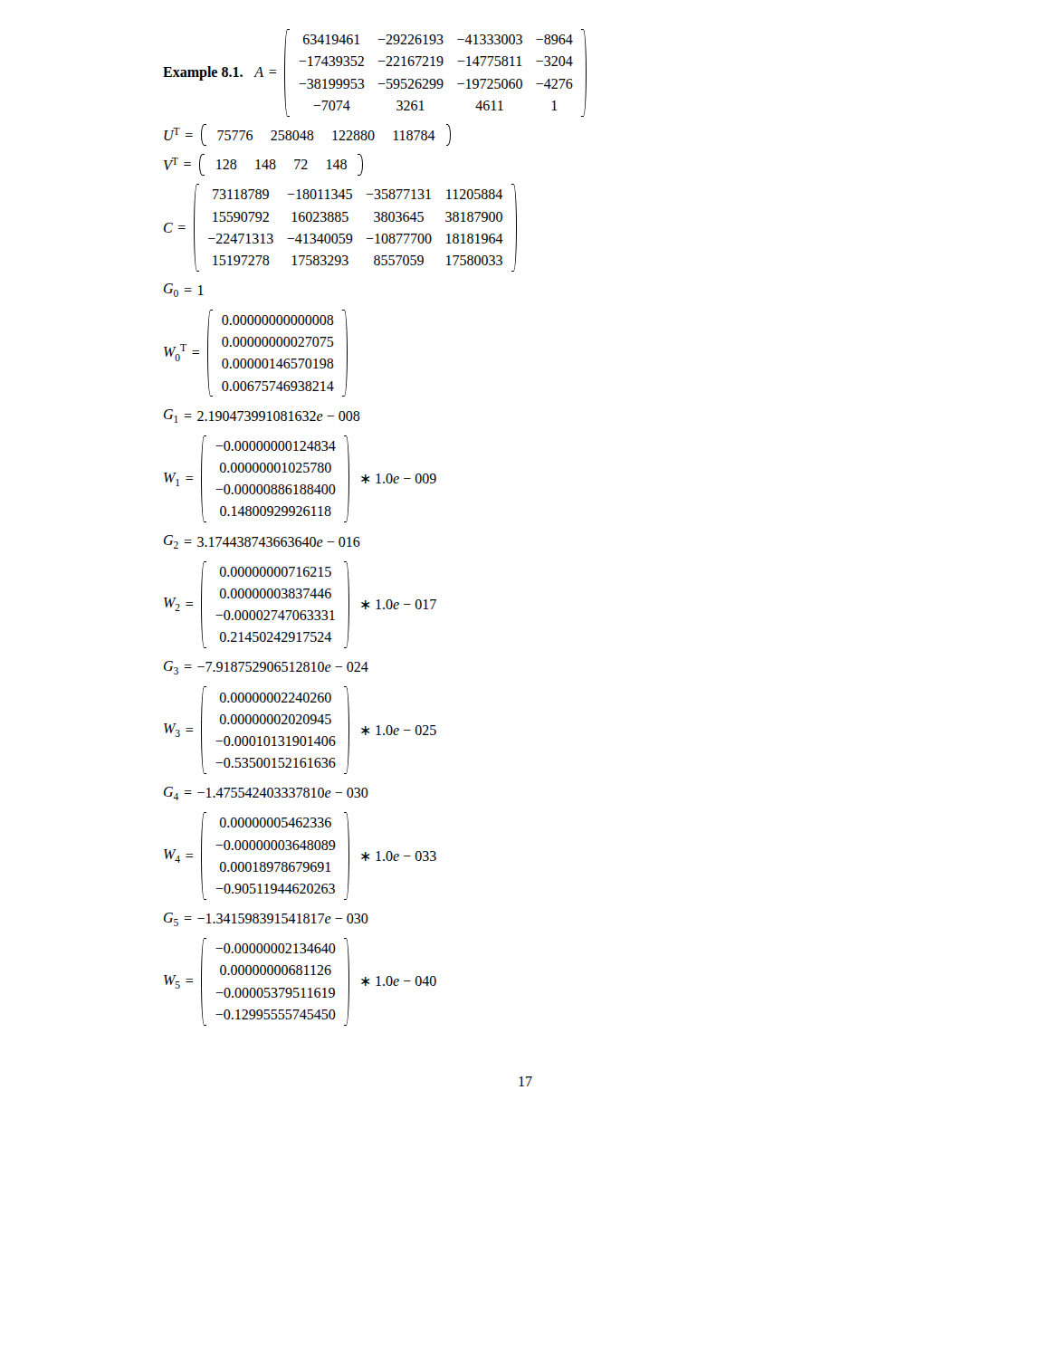Example 8.1. A =
| 63419461 | −29226193 | −41333003 | −8964 |
| −17439352 | −22167219 | −14775811 | −3204 |
| −38199953 | −59526299 | −19725060 | −4276 |
| −7074 | 3261 | 4611 | 1 |
UT =
| 75776 | 258048 | 122880 | 118784 |
VT =
| 128 | 148 | 72 | 148 |
C =
| 73118789 | −18011345 | −35877131 | 11205884 |
| 15590792 | 16023885 | 3803645 | 38187900 |
| −22471313 | −41340059 | −10877700 | 18181964 |
| 15197278 | 17583293 | 8557059 | 17580033 |
G0 = 1
W0T =
| 0.00000000000008 |
| 0.00000000027075 |
| 0.00000146570198 |
| 0.00675746938214 |
G1 = 2.190473991081632e − 008
W1 =
| −0.00000000124834 |
| 0.00000001025780 |
| −0.00000886188400 |
| 0.14800929926118 |
∗ 1.0e − 009
G2 = 3.174438743663640e − 016
W2 =
| 0.00000000716215 |
| 0.00000003837446 |
| −0.00002747063331 |
| 0.21450242917524 |
∗ 1.0e − 017
G3 = −7.918752906512810e − 024
W3 =
| 0.00000002240260 |
| 0.00000002020945 |
| −0.00010131901406 |
| −0.53500152161636 |
∗ 1.0e − 025
G4 = −1.475542403337810e − 030
W4 =
| 0.00000005462336 |
| −0.00000003648089 |
| 0.00018978679691 |
| −0.90511944620263 |
∗ 1.0e − 033
G5 = −1.341598391541817e − 030
W5 =
| −0.00000002134640 |
| 0.00000000681126 |
| −0.00005379511619 |
| −0.12995555745450 |
∗ 1.0e − 040
17